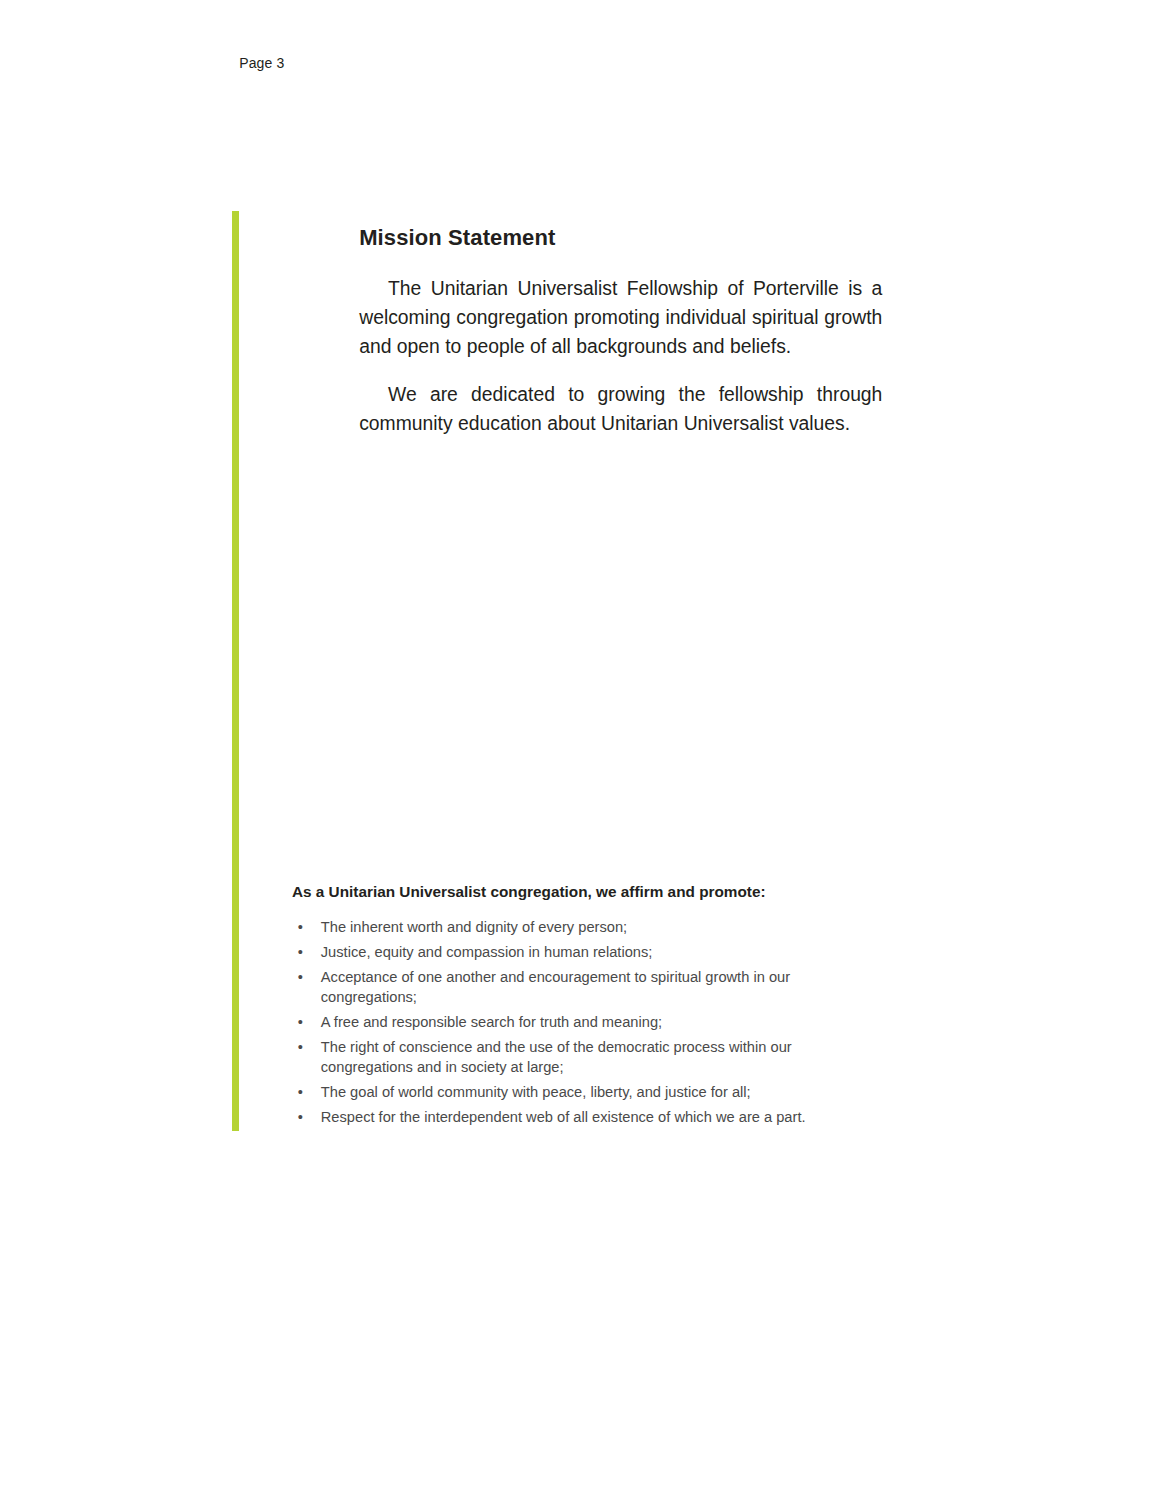Page 3
Mission Statement
The Unitarian Universalist Fellowship of Porterville is a welcoming congregation promoting individual spiritual growth and open to people of all backgrounds and beliefs.
We are dedicated to growing the fellowship through community education about Unitarian Universalist values.
As a Unitarian Universalist congregation, we affirm and promote:
The inherent worth and dignity of every person;
Justice, equity and compassion in human relations;
Acceptance of one another and encouragement to spiritual growth in our congregations;
A free and responsible search for truth and meaning;
The right of conscience and the use of the democratic process within our congregations and in society at large;
The goal of world community with peace, liberty, and justice for all;
Respect for the interdependent web of all existence of which we are a part.